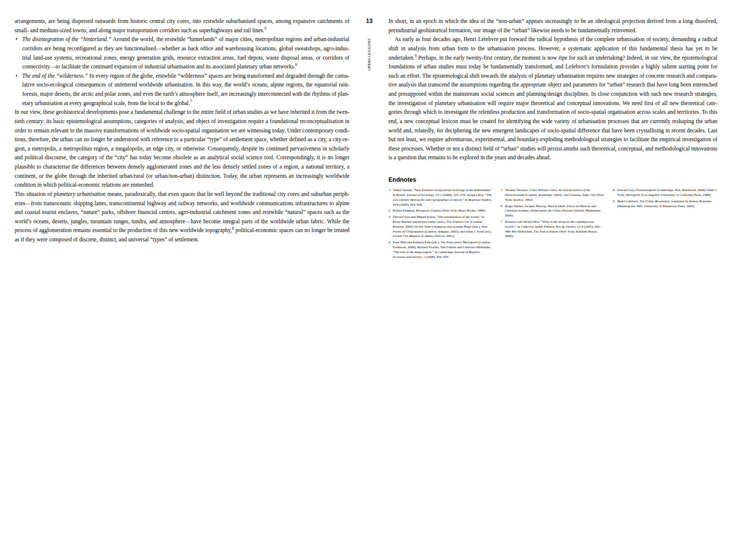arrangements, are being dispersed outwards from historic central city cores, into erstwhile suburbanised spaces, among expansive catchments of small- and medium-sized towns, and along major transportation corridors such as superhighways and rail lines.5
The disintegration of the “hinterland.” Around the world, the erstwhile “hinterlands” of major cities, metropolitan regions and urban-industrial corridors are being reconfigured as they are functionalised—whether as back office and warehousing locations, global sweatshops, agro-industrial land-use systems, recreational zones, energy generation grids, resource extraction areas, fuel depots, waste disposal areas, or corridors of connectivity—to facilitate the continued expansion of industrial urbanisation and its associated planetary urban networks.6
The end of the “wilderness.” In every region of the globe, erstwhile “wilderness” spaces are being transformed and degraded through the cumulative socio-ecological consequences of unfettered worldwide urbanisation. In this way, the world’s oceans, alpine regions, the equatorial rainforests, major deserts, the arctic and polar zones, and even the earth’s atmosphere itself, are increasingly interconnected with the rhythms of planetary urbanisation at every geographical scale, from the local to the global.7
In our view, these geohistorical developments pose a fundamental challenge to the entire field of urban studies as we have inherited it from the twentieth century: its basic epistemological assumptions, categories of analysis, and object of investigation require a foundational reconceptualisation in order to remain relevant to the massive transformations of worldwide socio-spatial organisation we are witnessing today. Under contemporary conditions, therefore, the urban can no longer be understood with reference to a particular “type” of settlement space, whether defined as a city, a city-region, a metropolis, a metropolitan region, a megalopolis, an edge city, or otherwise. Consequently, despite its continued pervasiveness in scholarly and political discourse, the category of the “city” has today become obsolete as an analytical social science tool. Correspondingly, it is no longer plausible to characterise the differences between densely agglomerated zones and the less densely settled zones of a region, a national territory, a continent, or the globe through the inherited urban/rural (or urban/non-urban) distinction. Today, the urban represents an increasingly worldwide condition in which political-economic relations are enmeshed.
This situation of planetary urbanisation means, paradoxically, that even spaces that lie well beyond the traditional city cores and suburban peripheries—from transoceanic shipping lanes, transcontinental highway and railway networks, and worldwide communications infrastructures to alpine and coastal tourist enclaves, “nature” parks, offshore financial centres, agro-industrial catchment zones and erstwhile “natural” spaces such as the world’s oceans, deserts, jungles, mountain ranges, tundra, and atmosphere—have become integral parts of the worldwide urban fabric. While the process of agglomeration remains essential to the production of this new worldwide topography,8 political-economic spaces can no longer be treated as if they were composed of discrete, distinct, and universal “types” of settlement.
13
Urban Lexicons
In short, in an epoch in which the idea of the “non-urban” appears increasingly to be an ideological projection derived from a long dissolved, preindustrial geohistorical formation, our image of the “urban” likewise needs to be fundamentally reinvented.
As early as four decades ago, Henri Lefebvre put forward the radical hypothesis of the complete urbanisation of society, demanding a radical shift in analysis from urban form to the urbanisation process. However, a systematic application of this fundamental thesis has yet to be undertaken.9 Perhaps, in the early twenty-first century, the moment is now ripe for such an undertaking? Indeed, in our view, the epistemological foundations of urban studies must today be fundamentally transformed, and Lefebvre’s formulation provides a highly salient starting point for such an effort. The epistemological shift towards the analysis of planetary urbanisation requires new strategies of concrete research and comparative analysis that transcend the assumptions regarding the appropriate object and parameters for “urban” research that have long been entrenched and presupposed within the mainstream social sciences and planning/design disciplines. In close conjunction with such new research strategies, the investigation of planetary urbanisation will require major theoretical and conceptual innovations. We need first of all new theoretical categories through which to investigate the relentless production and transformation of socio-spatial organisation across scales and territories. To this end, a new conceptual lexicon must be created for identifying the wide variety of urbanisation processes that are currently reshaping the urban world and, relatedly, for deciphering the new emergent landscapes of socio-spatial difference that have been crystallising in recent decades. Last but not least, we require adventurous, experimental, and boundary-exploding methodological strategies to facilitate the empirical investigation of these processes. Whether or not a distinct field of “urban” studies will persist amidst such theoretical, conceptual, and methodological innovations is a question that remains to be explored in the years and decades ahead.
Endnotes
1 Saskia Sassen, “New frontiers facing urban sociology at the millennium,” in British Journal of Sociology, 51/1 (2000), 143–159; Ananya Roy, “The 21st century metropolis: new geographies of theory,” in Regional Studies, 43/6 (2009), 819–830.
2 Robert Fishman, Bourgeois Utopias (New York: Basic Books, 1989).
3 Edward Soja and Miguel Kanai, “The urbanization of the world,” in Ricky Burdett and Deyan Sudjic (eds.), The Endless City (London: Phaidon, 2005) 54–69; Tony Champion and Graeme Hugo (eds.), New Forms of Urbanization (London: Ashgate, 2005); and Allen J. Scott (ed.), Global City-Regions (London: Oxford, 2001).
4 Peter Hall and Kathryn Pain (eds.), The Polycentric Metropolis (London: Earthscan, 2006); Richard Florida, Tim Gulden and Charlotta Mellander, “The rise of the mega-region,” in Cambridge Journal of Regions, Economy and Society, 1 (2008), 459–476.
5 Thomas Sieverts, Cities Without Cities. An Interpretation of the Zwischenstadt (London: Routledge, 2003); Joel Garreau, Edge City (New York: Anchor, 1992).
6 Roger Diener, Jacques Herzog, Marcel Meili, Pierre de Meuron and Christian Schmid, Switzerland: An Urban Portrait (Zurich: Birkhauser, 2006).
7 Roberto Luis Monte-Mor, “What is the urban in the contemporary world?,” in Cadernos Saúde Pública, Rio de Janeiro, 21/3 (2005), 942–948; Bill McKibben, The End of Nature (New York: Random House, 2006).
8 Edward Soja, Postmetropolis (Cambridge, MA: Blackwell, 2000); Allen J. Scott, Metropolis (Los Angeles: University of California Press, 1988).
9 Henri Lefebvre, The Urban Revolution, translated by Robert Bononno (Minneapolis, MN: University of Minnesota Press, 2003).